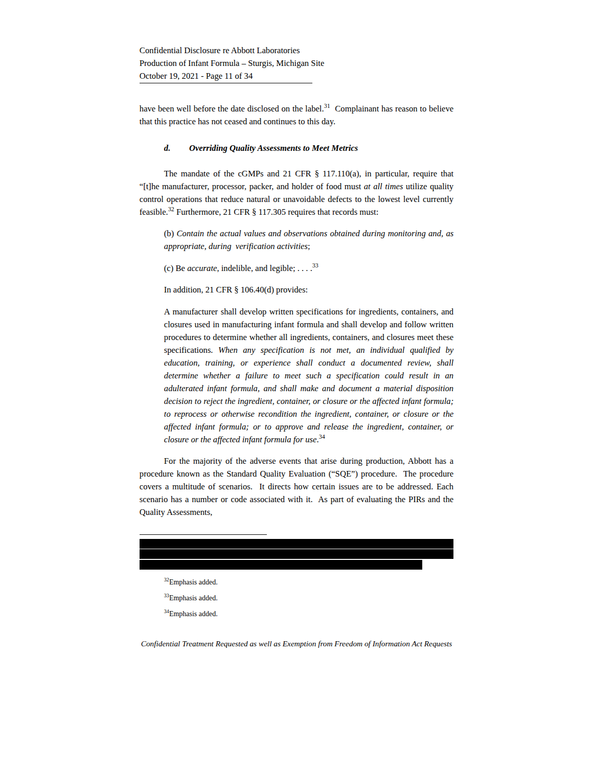Confidential Disclosure re Abbott Laboratories
Production of Infant Formula – Sturgis, Michigan Site
October 19, 2021 - Page 11 of 34
have been well before the date disclosed on the label.31 Complainant has reason to believe that this practice has not ceased and continues to this day.
d. Overriding Quality Assessments to Meet Metrics
The mandate of the cGMPs and 21 CFR § 117.110(a), in particular, require that “[t]he manufacturer, processor, packer, and holder of food must at all times utilize quality control operations that reduce natural or unavoidable defects to the lowest level currently feasible.32 Furthermore, 21 CFR § 117.305 requires that records must:
(b) Contain the actual values and observations obtained during monitoring and, as appropriate, during verification activities;
(c) Be accurate, indelible, and legible; . . . .33
In addition, 21 CFR § 106.40(d) provides:
A manufacturer shall develop written specifications for ingredients, containers, and closures used in manufacturing infant formula and shall develop and follow written procedures to determine whether all ingredients, containers, and closures meet these specifications. When any specification is not met, an individual qualified by education, training, or experience shall conduct a documented review, shall determine whether a failure to meet such a specification could result in an adulterated infant formula, and shall make and document a material disposition decision to reject the ingredient, container, or closure or the affected infant formula; to reprocess or otherwise recondition the ingredient, container, or closure or the affected infant formula; or to approve and release the ingredient, container, or closure or the affected infant formula for use.34
For the majority of the adverse events that arise during production, Abbott has a procedure known as the Standard Quality Evaluation (“SQE”) procedure. The procedure covers a multitude of scenarios. It directs how certain issues are to be addressed. Each scenario has a number or code associated with it. As part of evaluating the PIRs and the Quality Assessments,
32Emphasis added.
33Emphasis added.
34Emphasis added.
Confidential Treatment Requested as well as Exemption from Freedom of Information Act Requests